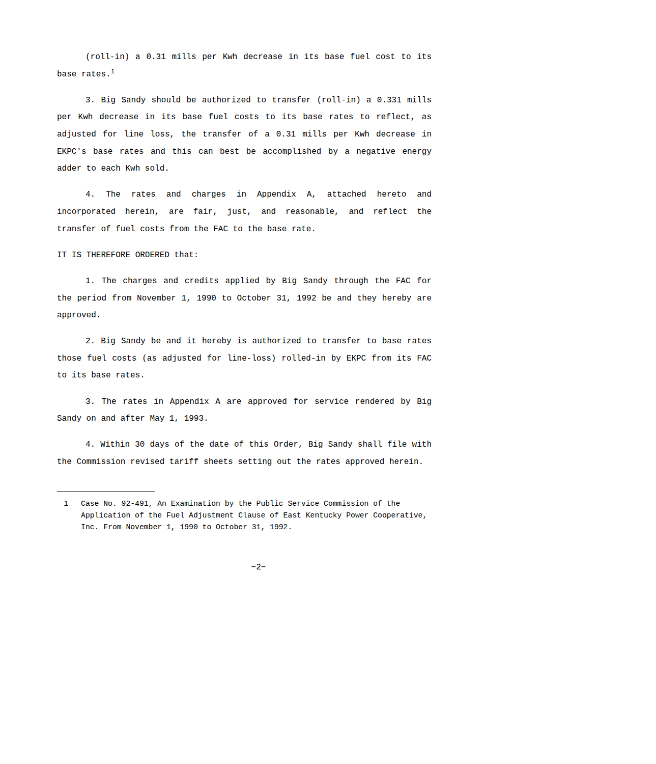(roll-in) a 0.31 mills per Kwh decrease in its base fuel cost to its base rates.1
3. Big Sandy should be authorized to transfer (roll-in) a 0.331 mills per Kwh decrease in its base fuel costs to its base rates to reflect, as adjusted for line loss, the transfer of a 0.31 mills per Kwh decrease in EKPC's base rates and this can best be accomplished by a negative energy adder to each Kwh sold.
4. The rates and charges in Appendix A, attached hereto and incorporated herein, are fair, just, and reasonable, and reflect the transfer of fuel costs from the FAC to the base rate.
IT IS THEREFORE ORDERED that:
1. The charges and credits applied by Big Sandy through the FAC for the period from November 1, 1990 to October 31, 1992 be and they hereby are approved.
2. Big Sandy be and it hereby is authorized to transfer to base rates those fuel costs (as adjusted for line-loss) rolled-in by EKPC from its FAC to its base rates.
3. The rates in Appendix A are approved for service rendered by Big Sandy on and after May 1, 1993.
4. Within 30 days of the date of this Order, Big Sandy shall file with the Commission revised tariff sheets setting out the rates approved herein.
1 Case No. 92-491, An Examination by the Public Service Commission of the Application of the Fuel Adjustment Clause of East Kentucky Power Cooperative, Inc. From November 1, 1990 to October 31, 1992.
−2−